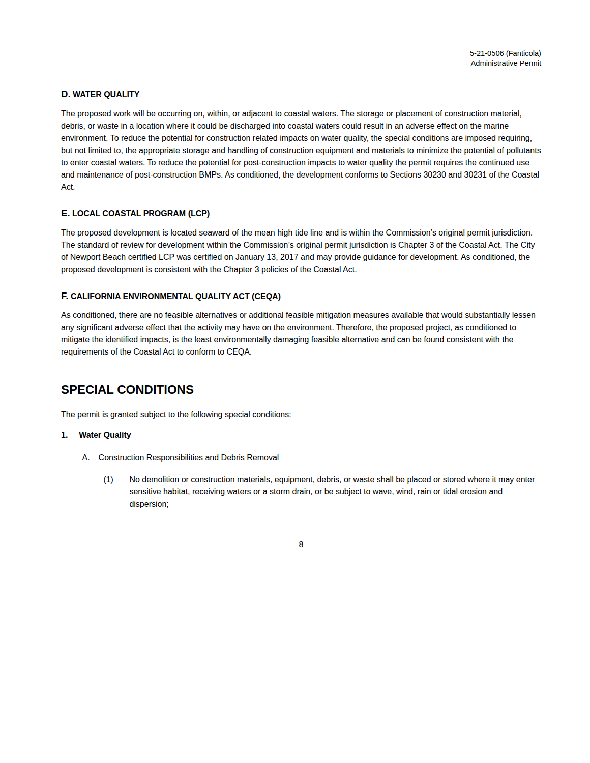5-21-0506 (Fanticola)
Administrative Permit
D. WATER QUALITY
The proposed work will be occurring on, within, or adjacent to coastal waters. The storage or placement of construction material, debris, or waste in a location where it could be discharged into coastal waters could result in an adverse effect on the marine environment. To reduce the potential for construction related impacts on water quality, the special conditions are imposed requiring, but not limited to, the appropriate storage and handling of construction equipment and materials to minimize the potential of pollutants to enter coastal waters. To reduce the potential for post-construction impacts to water quality the permit requires the continued use and maintenance of post-construction BMPs. As conditioned, the development conforms to Sections 30230 and 30231 of the Coastal Act.
E. LOCAL COASTAL PROGRAM (LCP)
The proposed development is located seaward of the mean high tide line and is within the Commission’s original permit jurisdiction. The standard of review for development within the Commission’s original permit jurisdiction is Chapter 3 of the Coastal Act. The City of Newport Beach certified LCP was certified on January 13, 2017 and may provide guidance for development. As conditioned, the proposed development is consistent with the Chapter 3 policies of the Coastal Act.
F. CALIFORNIA ENVIRONMENTAL QUALITY ACT (CEQA)
As conditioned, there are no feasible alternatives or additional feasible mitigation measures available that would substantially lessen any significant adverse effect that the activity may have on the environment. Therefore, the proposed project, as conditioned to mitigate the identified impacts, is the least environmentally damaging feasible alternative and can be found consistent with the requirements of the Coastal Act to conform to CEQA.
SPECIAL CONDITIONS
The permit is granted subject to the following special conditions:
1. Water Quality
A. Construction Responsibilities and Debris Removal
(1) No demolition or construction materials, equipment, debris, or waste shall be placed or stored where it may enter sensitive habitat, receiving waters or a storm drain, or be subject to wave, wind, rain or tidal erosion and dispersion;
8